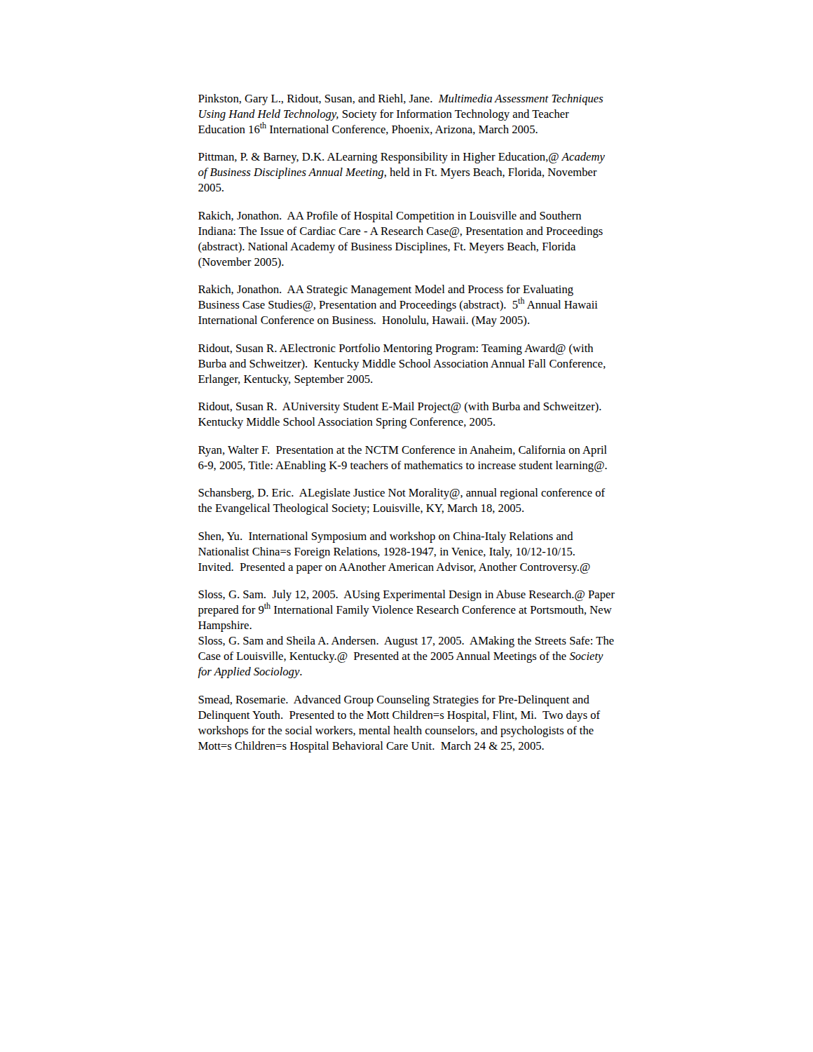Pinkston, Gary L., Ridout, Susan, and Riehl, Jane. Multimedia Assessment Techniques Using Hand Held Technology, Society for Information Technology and Teacher Education 16th International Conference, Phoenix, Arizona, March 2005.
Pittman, P. & Barney, D.K. ALearning Responsibility in Higher Education,@ Academy of Business Disciplines Annual Meeting, held in Ft. Myers Beach, Florida, November 2005.
Rakich, Jonathon. AA Profile of Hospital Competition in Louisville and Southern Indiana: The Issue of Cardiac Care - A Research Case@, Presentation and Proceedings (abstract). National Academy of Business Disciplines, Ft. Meyers Beach, Florida (November 2005).
Rakich, Jonathon. AA Strategic Management Model and Process for Evaluating Business Case Studies@, Presentation and Proceedings (abstract). 5th Annual Hawaii International Conference on Business. Honolulu, Hawaii. (May 2005).
Ridout, Susan R. AElectronic Portfolio Mentoring Program: Teaming Award@ (with Burba and Schweitzer). Kentucky Middle School Association Annual Fall Conference, Erlanger, Kentucky, September 2005.
Ridout, Susan R. AUniversity Student E-Mail Project@ (with Burba and Schweitzer). Kentucky Middle School Association Spring Conference, 2005.
Ryan, Walter F. Presentation at the NCTM Conference in Anaheim, California on April 6-9, 2005, Title: AEnabling K-9 teachers of mathematics to increase student learning@.
Schansberg, D. Eric. ALegislate Justice Not Morality@, annual regional conference of the Evangelical Theological Society; Louisville, KY, March 18, 2005.
Shen, Yu. International Symposium and workshop on China-Italy Relations and Nationalist China=s Foreign Relations, 1928-1947, in Venice, Italy, 10/12-10/15. Invited. Presented a paper on AAnother American Advisor, Another Controversy.@
Sloss, G. Sam. July 12, 2005. AUsing Experimental Design in Abuse Research.@ Paper prepared for 9th International Family Violence Research Conference at Portsmouth, New Hampshire.
Sloss, G. Sam and Sheila A. Andersen. August 17, 2005. AMaking the Streets Safe: The Case of Louisville, Kentucky.@ Presented at the 2005 Annual Meetings of the Society for Applied Sociology.
Smead, Rosemarie. Advanced Group Counseling Strategies for Pre-Delinquent and Delinquent Youth. Presented to the Mott Children=s Hospital, Flint, Mi. Two days of workshops for the social workers, mental health counselors, and psychologists of the Mott=s Children=s Hospital Behavioral Care Unit. March 24 & 25, 2005.